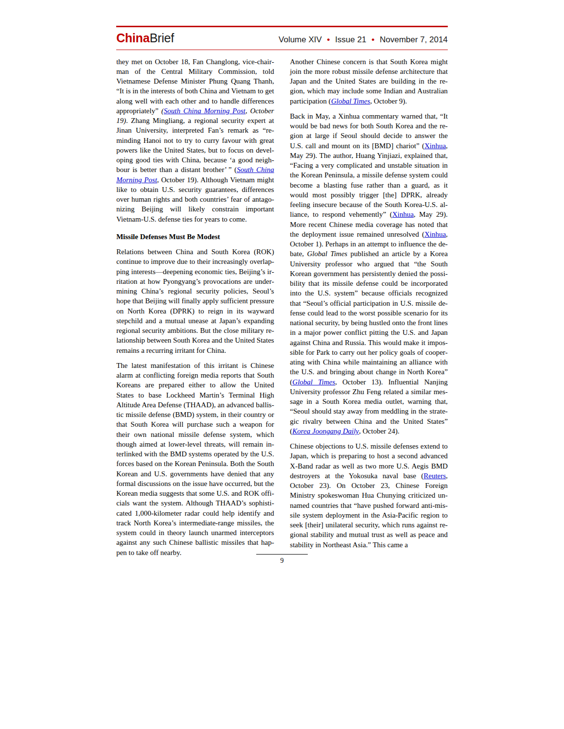China Brief
Volume XIV • Issue 21 • November 7, 2014
they met on October 18, Fan Changlong, vice-chairman of the Central Military Commission, told Vietnamese Defense Minister Phung Quang Thanh, “It is in the interests of both China and Vietnam to get along well with each other and to handle differences appropriately” (South China Morning Post, October 19). Zhang Mingliang, a regional security expert at Jinan University, interpreted Fan’s remark as “reminding Hanoi not to try to curry favour with great powers like the United States, but to focus on developing good ties with China, because ‘a good neighbour is better than a distant brother’ ” (South China Morning Post, October 19). Although Vietnam might like to obtain U.S. security guarantees, differences over human rights and both countries’ fear of antagonizing Beijing will likely constrain important Vietnam-U.S. defense ties for years to come.
Missile Defenses Must Be Modest
Relations between China and South Korea (ROK) continue to improve due to their increasingly overlapping interests—deepening economic ties, Beijing’s irritation at how Pyongyang’s provocations are undermining China’s regional security policies, Seoul’s hope that Beijing will finally apply sufficient pressure on North Korea (DPRK) to reign in its wayward stepchild and a mutual unease at Japan’s expanding regional security ambitions. But the close military relationship between South Korea and the United States remains a recurring irritant for China.
The latest manifestation of this irritant is Chinese alarm at conflicting foreign media reports that South Koreans are prepared either to allow the United States to base Lockheed Martin’s Terminal High Altitude Area Defense (THAAD), an advanced ballistic missile defense (BMD) system, in their country or that South Korea will purchase such a weapon for their own national missile defense system, which though aimed at lower-level threats, will remain interlinked with the BMD systems operated by the U.S. forces based on the Korean Peninsula. Both the South Korean and U.S. governments have denied that any formal discussions on the issue have occurred, but the Korean media suggests that some U.S. and ROK officials want the system. Although THAAD’s sophisticated 1,000-kilometer radar could help identify and track North Korea’s intermediate-range missiles, the system could in theory launch unarmed interceptors against any such Chinese ballistic missiles that happen to take off nearby.
Another Chinese concern is that South Korea might join the more robust missile defense architecture that Japan and the United States are building in the region, which may include some Indian and Australian participation (Global Times, October 9).
Back in May, a Xinhua commentary warned that, “It would be bad news for both South Korea and the region at large if Seoul should decide to answer the U.S. call and mount on its [BMD] chariot” (Xinhua, May 29). The author, Huang Yinjiazi, explained that, “Facing a very complicated and unstable situation in the Korean Peninsula, a missile defense system could become a blasting fuse rather than a guard, as it would most possibly trigger [the] DPRK, already feeling insecure because of the South Korea-U.S. alliance, to respond vehemently” (Xinhua, May 29). More recent Chinese media coverage has noted that the deployment issue remained unresolved (Xinhua, October 1). Perhaps in an attempt to influence the debate, Global Times published an article by a Korea University professor who argued that “the South Korean government has persistently denied the possibility that its missile defense could be incorporated into the U.S. system” because officials recognized that “Seoul’s official participation in U.S. missile defense could lead to the worst possible scenario for its national security, by being hustled onto the front lines in a major power conflict pitting the U.S. and Japan against China and Russia. This would make it impossible for Park to carry out her policy goals of cooperating with China while maintaining an alliance with the U.S. and bringing about change in North Korea” (Global Times, October 13). Influential Nanjing University professor Zhu Feng related a similar message in a South Korea media outlet, warning that, “Seoul should stay away from meddling in the strategic rivalry between China and the United States” (Korea Joongang Daily, October 24).
Chinese objections to U.S. missile defenses extend to Japan, which is preparing to host a second advanced X-Band radar as well as two more U.S. Aegis BMD destroyers at the Yokosuka naval base (Reuters, October 23). On October 23, Chinese Foreign Ministry spokeswoman Hua Chunying criticized unnamed countries that “have pushed forward anti-missile system deployment in the Asia-Pacific region to seek [their] unilateral security, which runs against regional stability and mutual trust as well as peace and stability in Northeast Asia.” This came a
9